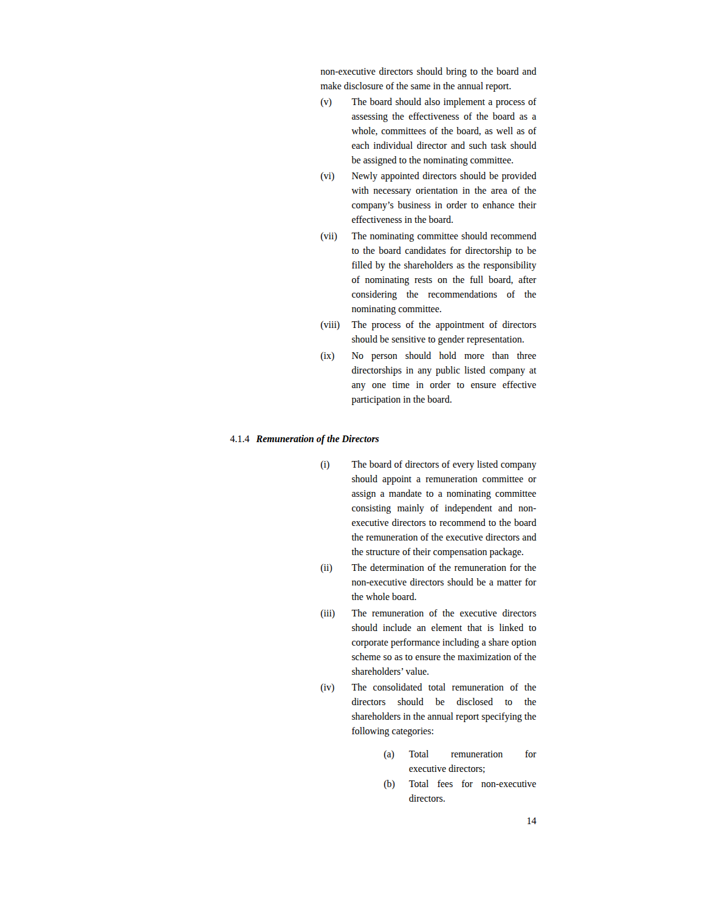non-executive directors should bring to the board and make disclosure of the same in the annual report.
(v) The board should also implement a process of assessing the effectiveness of the board as a whole, committees of the board, as well as of each individual director and such task should be assigned to the nominating committee.
(vi) Newly appointed directors should be provided with necessary orientation in the area of the company’s business in order to enhance their effectiveness in the board.
(vii) The nominating committee should recommend to the board candidates for directorship to be filled by the shareholders as the responsibility of nominating rests on the full board, after considering the recommendations of the nominating committee.
(viii) The process of the appointment of directors should be sensitive to gender representation.
(ix) No person should hold more than three directorships in any public listed company at any one time in order to ensure effective participation in the board.
4.1.4 Remuneration of the Directors
(i) The board of directors of every listed company should appoint a remuneration committee or assign a mandate to a nominating committee consisting mainly of independent and non-executive directors to recommend to the board the remuneration of the executive directors and the structure of their compensation package.
(ii) The determination of the remuneration for the non-executive directors should be a matter for the whole board.
(iii) The remuneration of the executive directors should include an element that is linked to corporate performance including a share option scheme so as to ensure the maximization of the shareholders’ value.
(iv) The consolidated total remuneration of the directors should be disclosed to the shareholders in the annual report specifying the following categories:
(a) Total remuneration for executive directors;
(b) Total fees for non-executive directors.
14